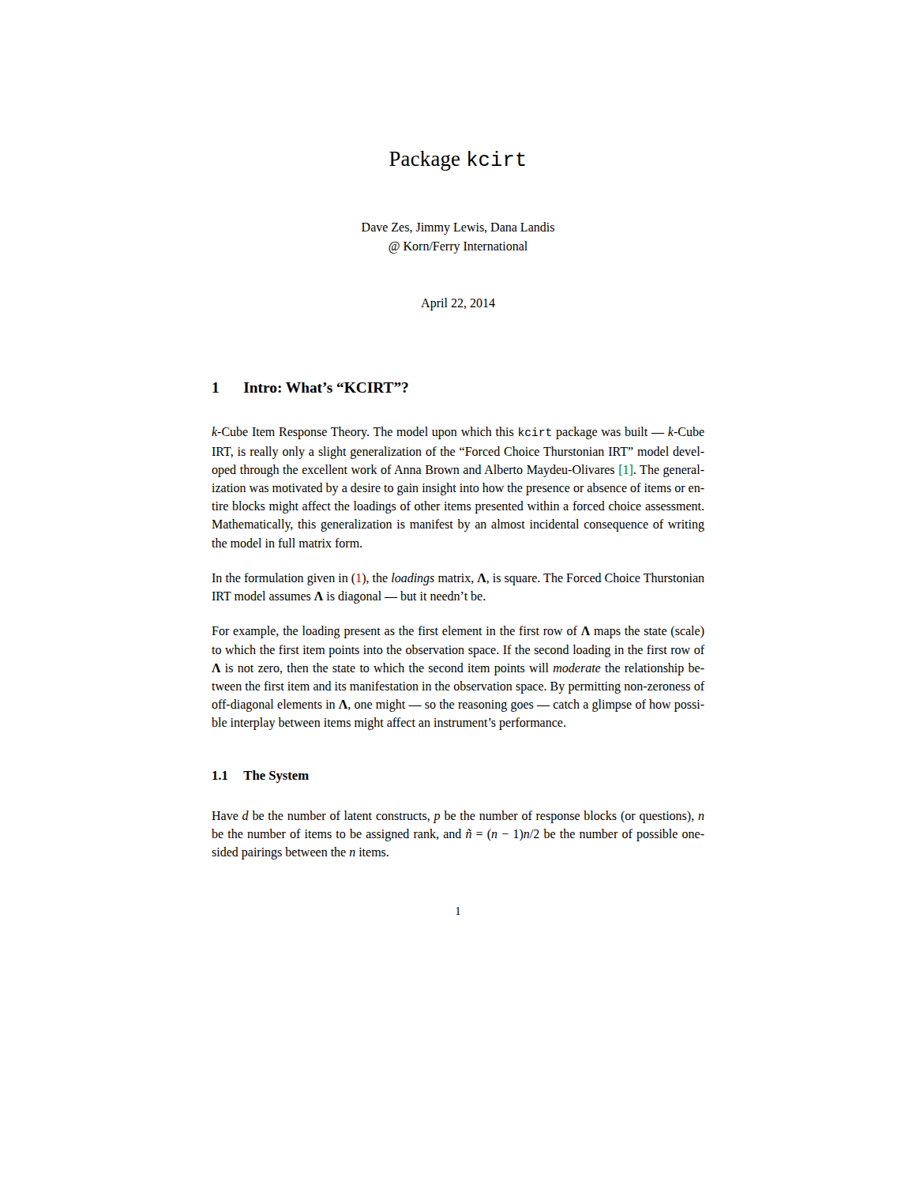Package kcirt
Dave Zes, Jimmy Lewis, Dana Landis
@ Korn/Ferry International
April 22, 2014
1 Intro: What’s “KCIRT”?
k-Cube Item Response Theory. The model upon which this kcirt package was built — k-Cube IRT, is really only a slight generalization of the “Forced Choice Thurstonian IRT” model developed through the excellent work of Anna Brown and Alberto Maydeu-Olivares [1]. The generalization was motivated by a desire to gain insight into how the presence or absence of items or entire blocks might affect the loadings of other items presented within a forced choice assessment. Mathematically, this generalization is manifest by an almost incidental consequence of writing the model in full matrix form.
In the formulation given in (1), the loadings matrix, Λ, is square. The Forced Choice Thurstonian IRT model assumes Λ is diagonal — but it needn’t be.
For example, the loading present as the first element in the first row of Λ maps the state (scale) to which the first item points into the observation space. If the second loading in the first row of Λ is not zero, then the state to which the second item points will moderate the relationship between the first item and its manifestation in the observation space. By permitting non-zeroness of off-diagonal elements in Λ, one might — so the reasoning goes — catch a glimpse of how possible interplay between items might affect an instrument’s performance.
1.1 The System
Have d be the number of latent constructs, p be the number of response blocks (or questions), n be the number of items to be assigned rank, and ñ = (n − 1)n/2 be the number of possible one-sided pairings between the n items.
1